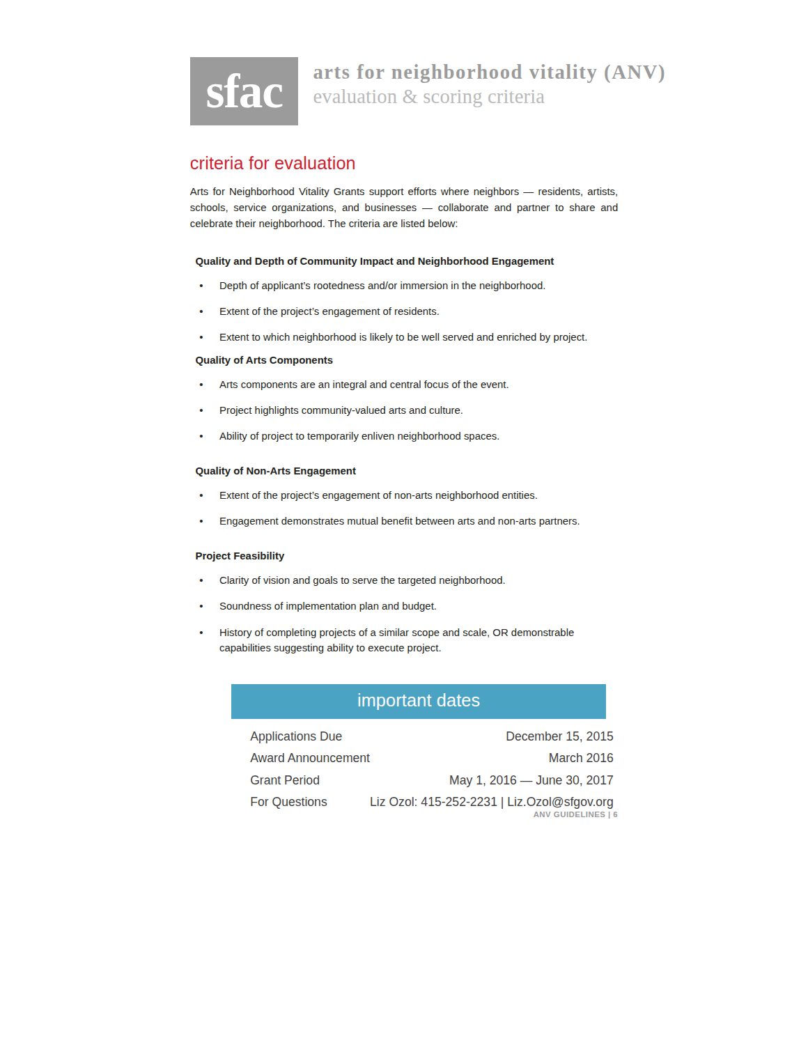sfac
arts for neighborhood vitality (ANV)
evaluation & scoring criteria
criteria for evaluation
Arts for Neighborhood Vitality Grants support efforts where neighbors — residents, artists, schools, service organizations, and businesses — collaborate and partner to share and celebrate their neighborhood. The criteria are listed below:
Quality and Depth of Community Impact and Neighborhood Engagement
Depth of applicant’s rootedness and/or immersion in the neighborhood.
Extent of the project’s engagement of residents.
Extent to which neighborhood is likely to be well served and enriched by project.
Quality of Arts Components
Arts components are an integral and central focus of the event.
Project highlights community-valued arts and culture.
Ability of project to temporarily enliven neighborhood spaces.
Quality of Non-Arts Engagement
Extent of the project’s engagement of non-arts neighborhood entities.
Engagement demonstrates mutual benefit between arts and non-arts partners.
Project Feasibility
Clarity of vision and goals to serve the targeted neighborhood.
Soundness of implementation plan and budget.
History of completing projects of a similar scope and scale, OR demonstrable capabilities suggesting ability to execute project.
important dates
| Applications Due | December 15, 2015 |
| Award Announcement | March 2016 |
| Grant Period | May 1, 2016 — June 30, 2017 |
| For Questions | Liz Ozol: 415-252-2231 / Liz.Ozol@sfgov.org |
ANV GUIDELINES | 6